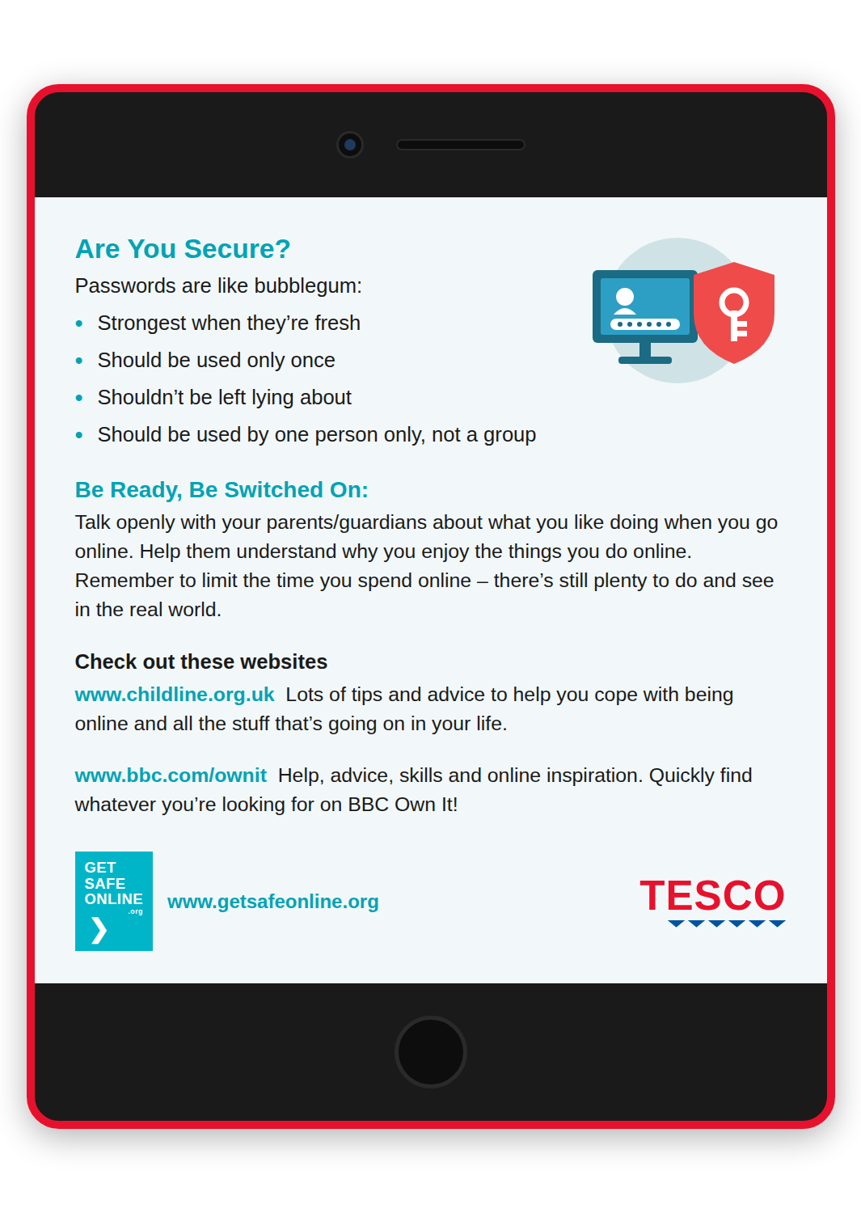Are You Secure?
Passwords are like bubblegum:
Strongest when they’re fresh
Should be used only once
Shouldn’t be left lying about
Should be used by one person only, not a group
Be Ready, Be Switched On:
Talk openly with your parents/guardians about what you like doing when you go online. Help them understand why you enjoy the things you do online. Remember to limit the time you spend online – there’s still plenty to do and see in the real world.
Check out these websites
www.childline.org.uk Lots of tips and advice to help you cope with being online and all the stuff that’s going on in your life.
www.bbc.com/ownit Help, advice, skills and online inspiration. Quickly find whatever you’re looking for on BBC Own It!
GET
SAFE
ONLINE.org ❯
www.getsafeonline.org
TESCO